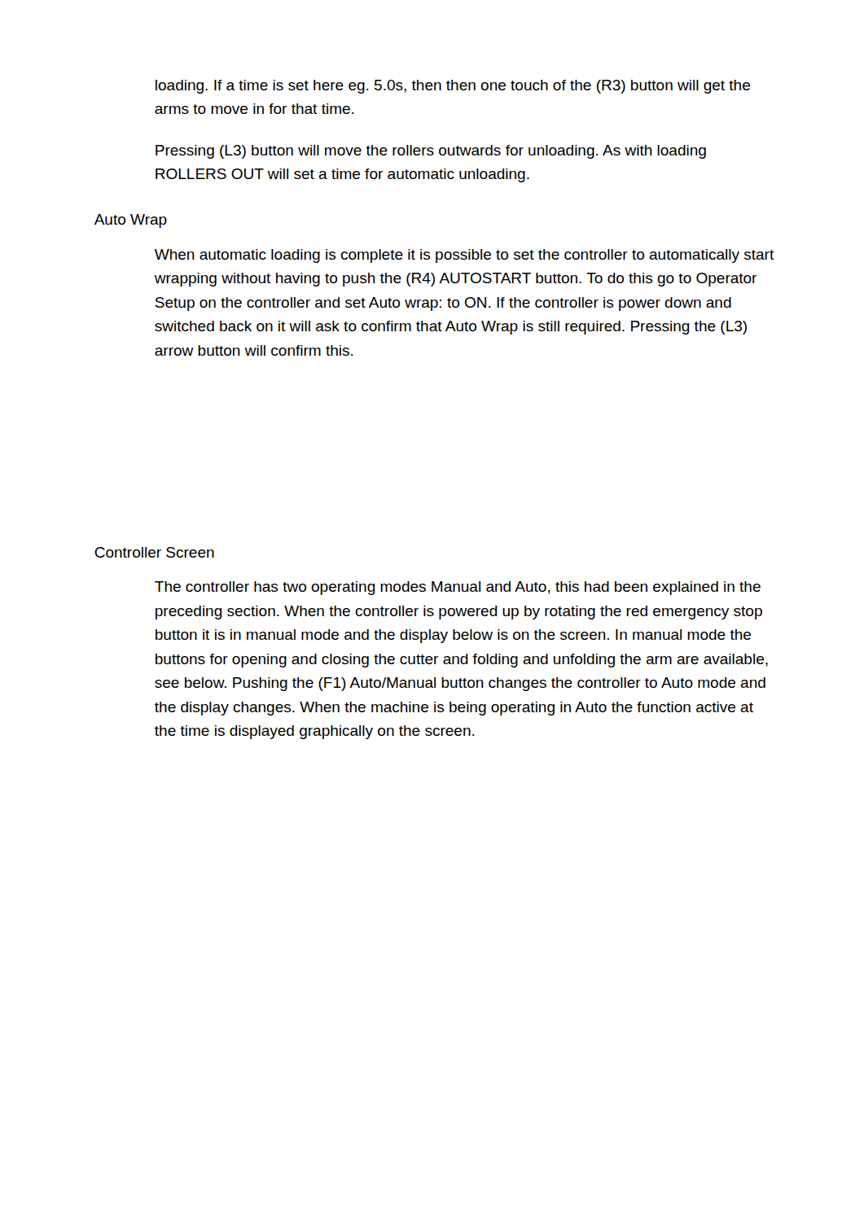loading. If a time is set here eg. 5.0s, then then one touch of the (R3) button will get the arms to move in for that time.
Pressing (L3) button will move the rollers outwards for unloading. As with loading ROLLERS OUT will set a time for automatic unloading.
Auto Wrap
When automatic loading is complete it is possible to set the controller to automatically start wrapping without having to push the (R4) AUTOSTART button. To do this go to Operator Setup on the controller and set Auto wrap: to ON. If the controller is power down and switched back on it will ask to confirm that Auto Wrap is still required. Pressing the (L3) arrow button will confirm this.
Controller Screen
The controller has two operating modes Manual and Auto, this had been explained in the preceding section. When the controller is powered up by rotating the red emergency stop button it is in manual mode and the display below is on the screen. In manual mode the buttons for opening and closing the cutter and folding and unfolding the arm are available, see below. Pushing the (F1) Auto/Manual button changes the controller to Auto mode and the display changes. When the machine is being operating in Auto the function active at the time is displayed graphically on the screen.